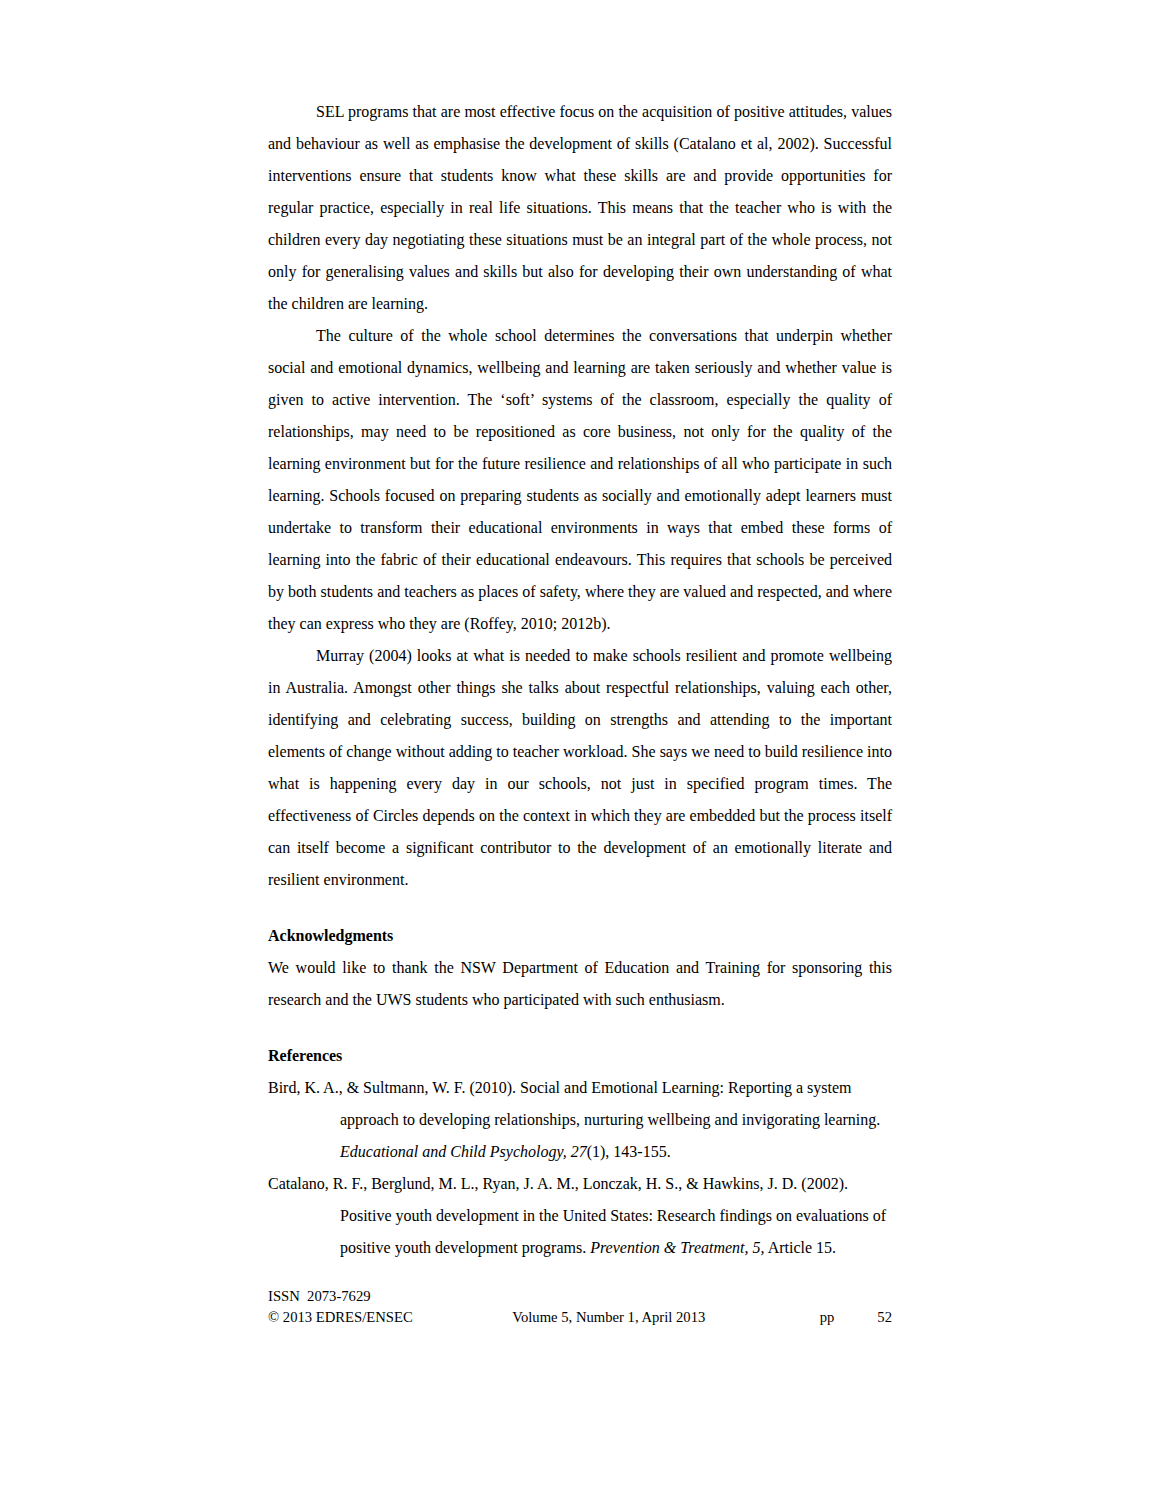SEL programs that are most effective focus on the acquisition of positive attitudes, values and behaviour as well as emphasise the development of skills (Catalano et al, 2002). Successful interventions ensure that students know what these skills are and provide opportunities for regular practice, especially in real life situations. This means that the teacher who is with the children every day negotiating these situations must be an integral part of the whole process, not only for generalising values and skills but also for developing their own understanding of what the children are learning.
The culture of the whole school determines the conversations that underpin whether social and emotional dynamics, wellbeing and learning are taken seriously and whether value is given to active intervention. The ‘soft’ systems of the classroom, especially the quality of relationships, may need to be repositioned as core business, not only for the quality of the learning environment but for the future resilience and relationships of all who participate in such learning. Schools focused on preparing students as socially and emotionally adept learners must undertake to transform their educational environments in ways that embed these forms of learning into the fabric of their educational endeavours. This requires that schools be perceived by both students and teachers as places of safety, where they are valued and respected, and where they can express who they are (Roffey, 2010; 2012b).
Murray (2004) looks at what is needed to make schools resilient and promote wellbeing in Australia. Amongst other things she talks about respectful relationships, valuing each other, identifying and celebrating success, building on strengths and attending to the important elements of change without adding to teacher workload. She says we need to build resilience into what is happening every day in our schools, not just in specified program times. The effectiveness of Circles depends on the context in which they are embedded but the process itself can itself become a significant contributor to the development of an emotionally literate and resilient environment.
Acknowledgments
We would like to thank the NSW Department of Education and Training for sponsoring this research and the UWS students who participated with such enthusiasm.
References
Bird, K. A., & Sultmann, W. F. (2010). Social and Emotional Learning: Reporting a system approach to developing relationships, nurturing wellbeing and invigorating learning. Educational and Child Psychology, 27(1), 143-155.
Catalano, R. F., Berglund, M. L., Ryan, J. A. M., Lonczak, H. S., & Hawkins, J. D. (2002). Positive youth development in the United States: Research findings on evaluations of positive youth development programs. Prevention & Treatment, 5, Article 15.
ISSN 2073-7629
© 2013 EDRES/ENSEC Volume 5, Number 1, April 2013 pp 52